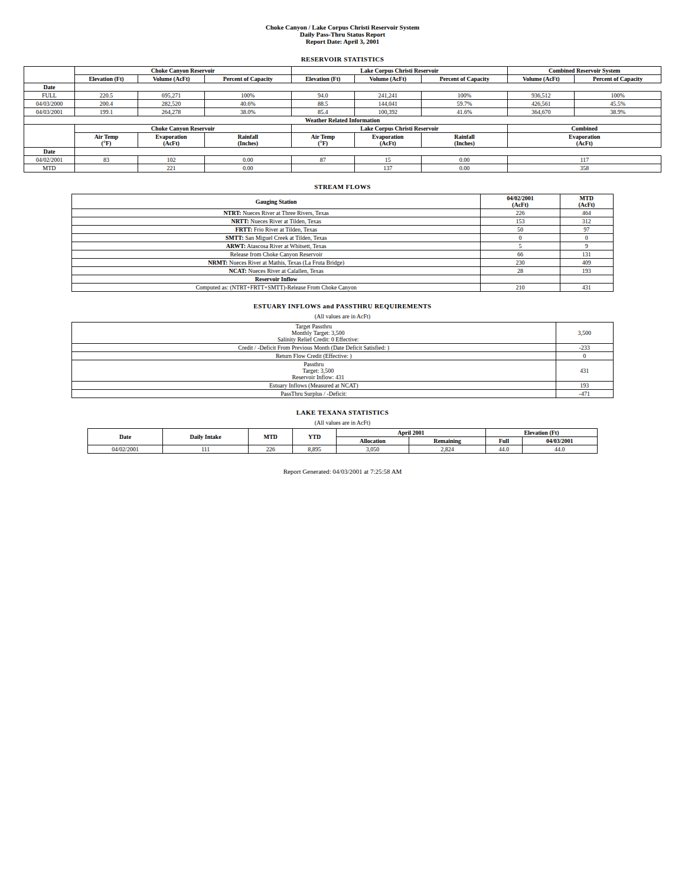Choke Canyon / Lake Corpus Christi Reservoir System
Daily Pass-Thru Status Report
Report Date: April 3, 2001
RESERVOIR STATISTICS
| | Choke Canyon Reservoir | Lake Corpus Christi Reservoir | Combined Reservoir System |
| --- | --- | --- | --- |
| Elevation (Ft) | Volume (AcFt) | Percent of Capacity | Elevation (Ft) | Volume (AcFt) | Percent of Capacity | Volume (AcFt) | Percent of Capacity |
| Date | |
| FULL | 220.5 | 695,271 | 100% | 94.0 | 241,241 | 100% | 936,512 | 100% |
| 04/03/2000 | 200.4 | 282,520 | 40.6% | 88.5 | 144,041 | 59.7% | 426,561 | 45.5% |
| 04/03/2001 | 199.1 | 264,278 | 38.0% | 85.4 | 100,392 | 41.6% | 364,670 | 38.9% |
| Weather Related Information |
| | Choke Canyon Reservoir | Lake Corpus Christi Reservoir | Combined |
| Air Temp (°F) | Evaporation (AcFt) | Rainfall (Inches) | Air Temp (°F) | Evaporation (AcFt) | Rainfall (Inches) | Evaporation (AcFt) |
| Date | |
| 04/02/2001 | 83 | 102 | 0.00 | 87 | 15 | 0.00 | 117 |
| MTD | | 221 | 0.00 | | 137 | 0.00 | 358 |
STREAM FLOWS
| Gauging Station | 04/02/2001 (AcFt) | MTD (AcFt) |
| --- | --- | --- |
| NTRT: Nueces River at Three Rivers, Texas | 226 | 464 |
| NRTT: Nueces River at Tilden, Texas | 153 | 312 |
| FRTT: Frio River at Tilden, Texas | 50 | 97 |
| SMTT: San Miguel Creek at Tilden, Texas | 0 | 0 |
| ARWT: Atascosa River at Whitsett, Texas | 5 | 9 |
| Release from Choke Canyon Reservoir | 66 | 131 |
| NRMT: Nueces River at Mathis, Texas (La Fruta Bridge) | 230 | 409 |
| NCAT: Nueces River at Calallen, Texas | 28 | 193 |
| Reservoir Inflow | | |
| Computed as: (NTRT+FRTT+SMTT)-Release From Choke Canyon | 210 | 431 |
ESTUARY INFLOWS and PASSTHRU REQUIREMENTS
(All values are in AcFt)
| Target Passthru Monthly Target: 3,500 Salinity Relief Credit: 0 Effective: | 3,500 |
| Credit / -Deficit From Previous Month (Date Deficit Satisfied: ) | -233 |
| Return Flow Credit (Effective: ) | 0 |
| Passthru Target: 3,500 Reservoir Inflow: 431 | 431 |
| Estuary Inflows (Measured at NCAT) | 193 |
| PassThru Surplus / -Deficit: | -471 |
LAKE TEXANA STATISTICS
(All values are in AcFt)
| Date | Daily Intake | MTD | YTD | April 2001 | Elevation (Ft) |
| --- | --- | --- | --- | --- | --- |
| Allocation | Remaining | Full | 04/03/2001 |
| 04/02/2001 | 111 | 226 | 8,895 | 3,050 | 2,824 | 44.0 | 44.0 |
Report Generated: 04/03/2001 at 7:25:58 AM